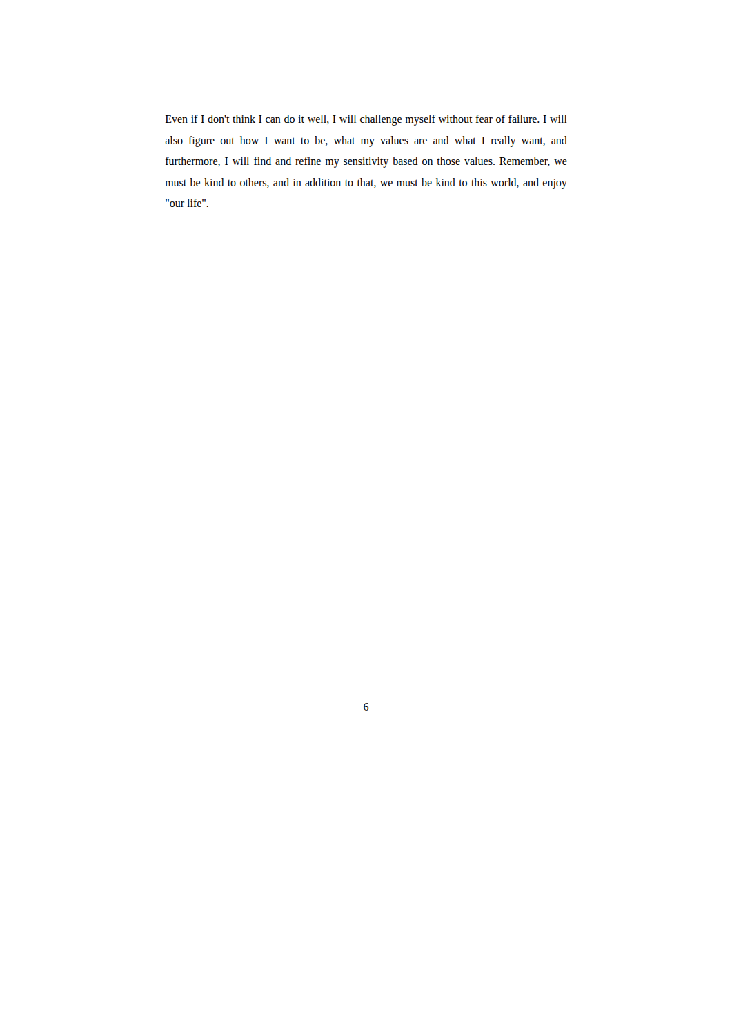Even if I don't think I can do it well, I will challenge myself without fear of failure. I will also figure out how I want to be, what my values are and what I really want, and furthermore, I will find and refine my sensitivity based on those values. Remember, we must be kind to others, and in addition to that, we must be kind to this world, and enjoy "our life".
6